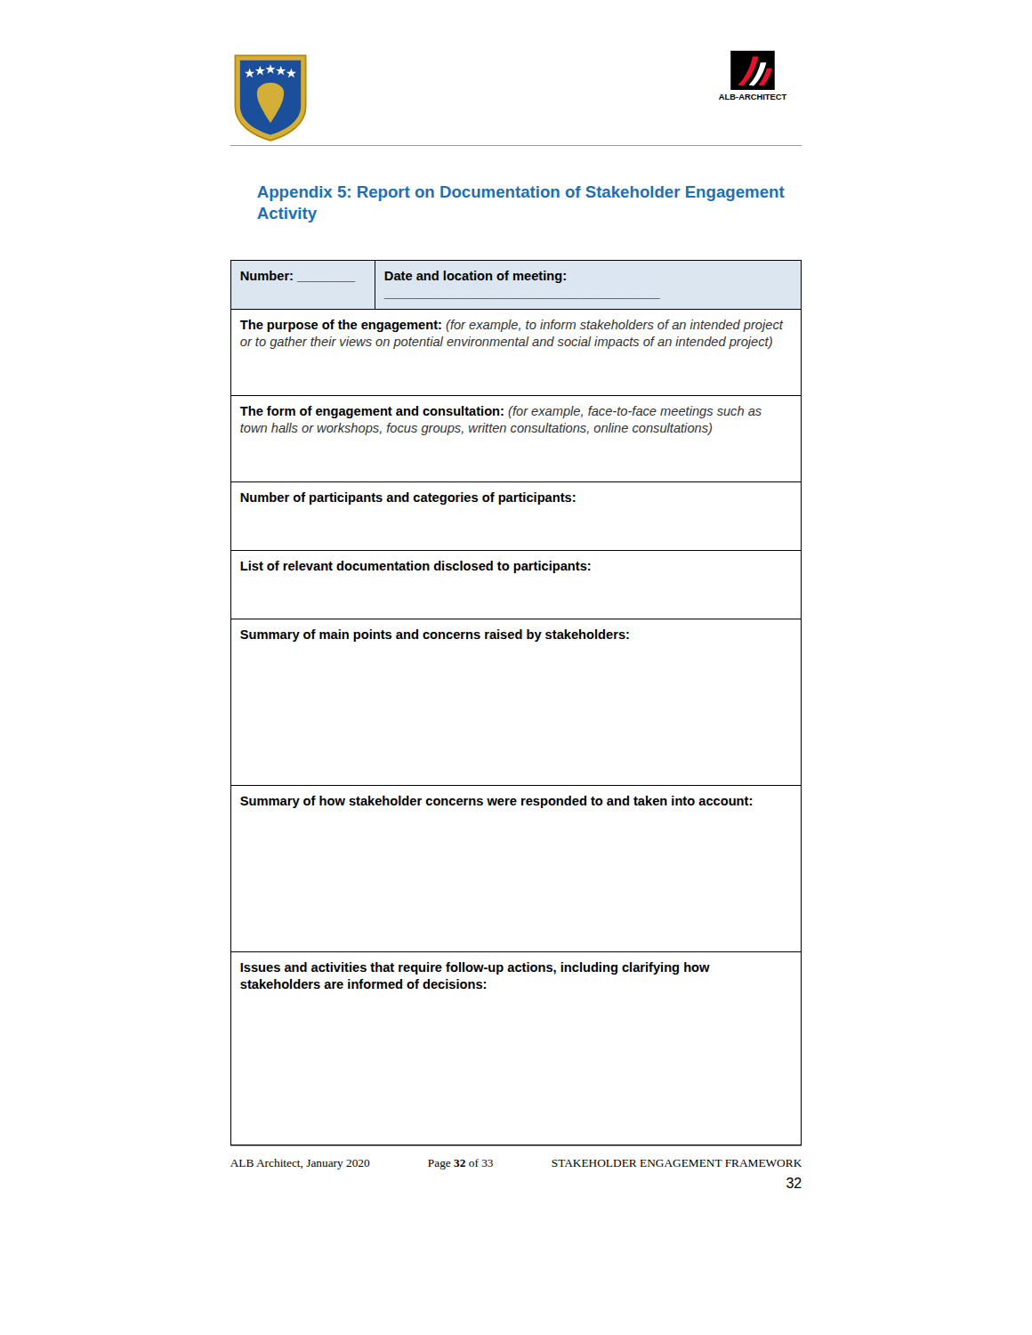ALB-ARCHITECT
Appendix 5: Report on Documentation of Stakeholder Engagement Activity
| Number: ________ | Date and location of meeting: ______________________________________ |
| The purpose of the engagement: (for example, to inform stakeholders of an intended project or to gather their views on potential environmental and social impacts of an intended project) |
| The form of engagement and consultation: (for example, face-to-face meetings such as town halls or workshops, focus groups, written consultations, online consultations) |
| Number of participants and categories of participants: |
| List of relevant documentation disclosed to participants: |
| Summary of main points and concerns raised by stakeholders: |
| Summary of how stakeholder concerns were responded to and taken into account: |
| Issues and activities that require follow-up actions, including clarifying how stakeholders are informed of decisions: |
ALB Architect, January 2020
Page 32 of 33
STAKEHOLDER ENGAGEMENT FRAMEWORK
32